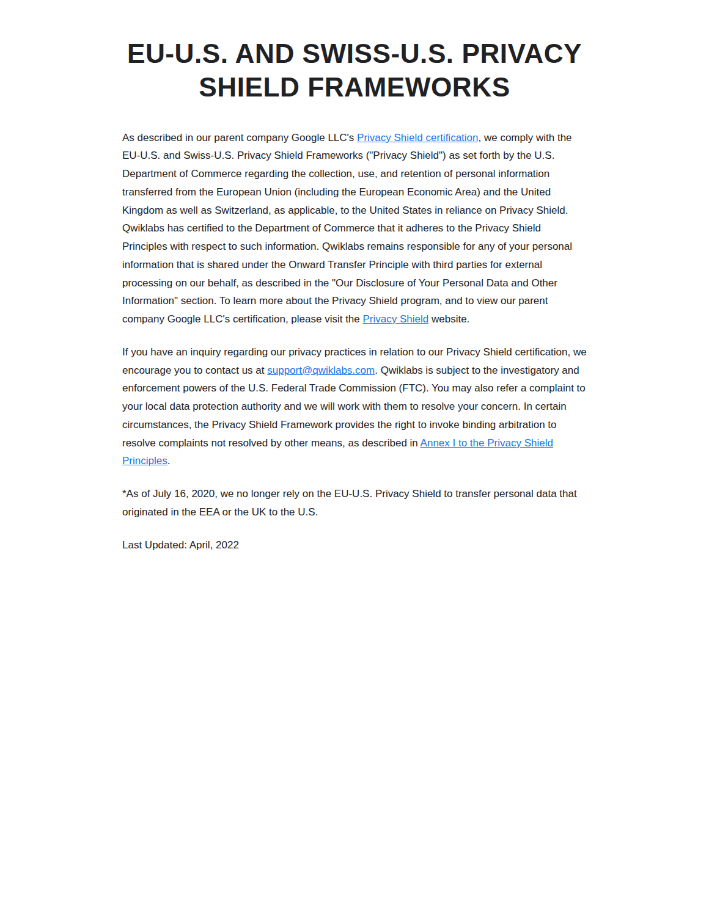EU-U.S. and Swiss-U.S. Privacy Shield Frameworks
As described in our parent company Google LLC's Privacy Shield certification, we comply with the EU-U.S. and Swiss-U.S. Privacy Shield Frameworks ("Privacy Shield") as set forth by the U.S. Department of Commerce regarding the collection, use, and retention of personal information transferred from the European Union (including the European Economic Area) and the United Kingdom as well as Switzerland, as applicable, to the United States in reliance on Privacy Shield. Qwiklabs has certified to the Department of Commerce that it adheres to the Privacy Shield Principles with respect to such information. Qwiklabs remains responsible for any of your personal information that is shared under the Onward Transfer Principle with third parties for external processing on our behalf, as described in the "Our Disclosure of Your Personal Data and Other Information" section. To learn more about the Privacy Shield program, and to view our parent company Google LLC's certification, please visit the Privacy Shield website.
If you have an inquiry regarding our privacy practices in relation to our Privacy Shield certification, we encourage you to contact us at support@qwiklabs.com. Qwiklabs is subject to the investigatory and enforcement powers of the U.S. Federal Trade Commission (FTC). You may also refer a complaint to your local data protection authority and we will work with them to resolve your concern. In certain circumstances, the Privacy Shield Framework provides the right to invoke binding arbitration to resolve complaints not resolved by other means, as described in Annex I to the Privacy Shield Principles.
*As of July 16, 2020, we no longer rely on the EU-U.S. Privacy Shield to transfer personal data that originated in the EEA or the UK to the U.S.
Last Updated: April, 2022